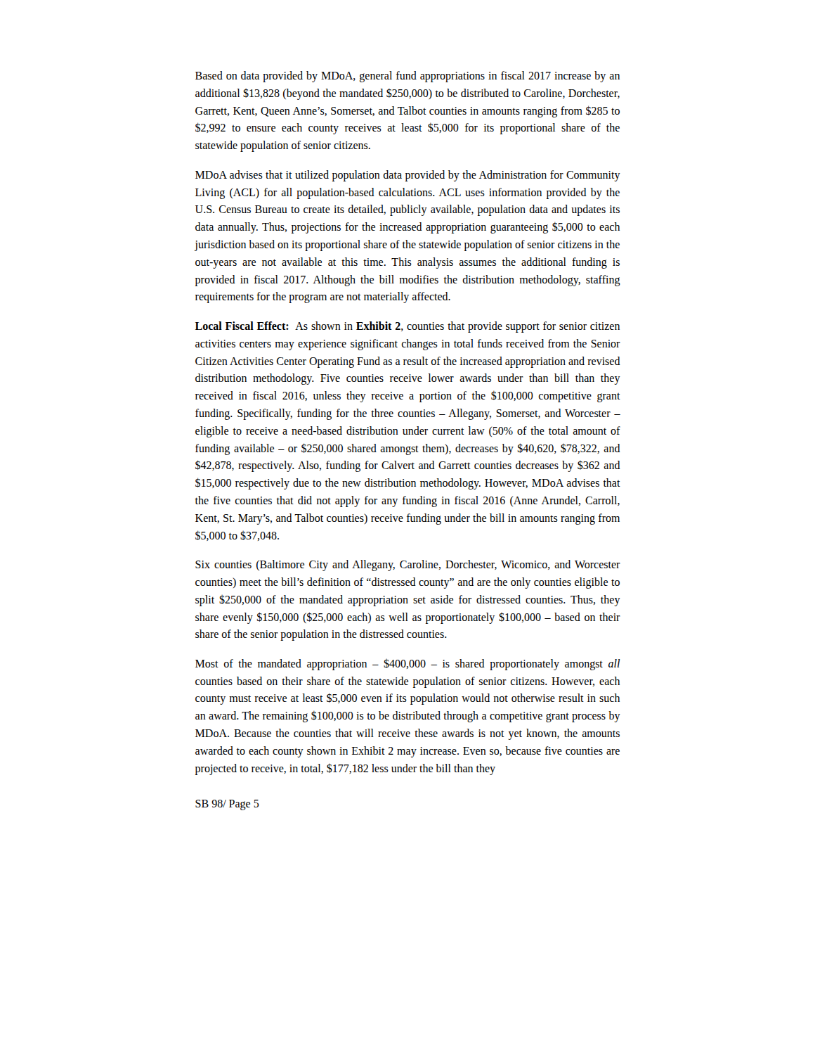Based on data provided by MDoA, general fund appropriations in fiscal 2017 increase by an additional $13,828 (beyond the mandated $250,000) to be distributed to Caroline, Dorchester, Garrett, Kent, Queen Anne’s, Somerset, and Talbot counties in amounts ranging from $285 to $2,992 to ensure each county receives at least $5,000 for its proportional share of the statewide population of senior citizens.
MDoA advises that it utilized population data provided by the Administration for Community Living (ACL) for all population-based calculations. ACL uses information provided by the U.S. Census Bureau to create its detailed, publicly available, population data and updates its data annually. Thus, projections for the increased appropriation guaranteeing $5,000 to each jurisdiction based on its proportional share of the statewide population of senior citizens in the out-years are not available at this time. This analysis assumes the additional funding is provided in fiscal 2017. Although the bill modifies the distribution methodology, staffing requirements for the program are not materially affected.
Local Fiscal Effect: As shown in Exhibit 2, counties that provide support for senior citizen activities centers may experience significant changes in total funds received from the Senior Citizen Activities Center Operating Fund as a result of the increased appropriation and revised distribution methodology. Five counties receive lower awards under than bill than they received in fiscal 2016, unless they receive a portion of the $100,000 competitive grant funding. Specifically, funding for the three counties – Allegany, Somerset, and Worcester – eligible to receive a need-based distribution under current law (50% of the total amount of funding available – or $250,000 shared amongst them), decreases by $40,620, $78,322, and $42,878, respectively. Also, funding for Calvert and Garrett counties decreases by $362 and $15,000 respectively due to the new distribution methodology. However, MDoA advises that the five counties that did not apply for any funding in fiscal 2016 (Anne Arundel, Carroll, Kent, St. Mary’s, and Talbot counties) receive funding under the bill in amounts ranging from $5,000 to $37,048.
Six counties (Baltimore City and Allegany, Caroline, Dorchester, Wicomico, and Worcester counties) meet the bill’s definition of “distressed county” and are the only counties eligible to split $250,000 of the mandated appropriation set aside for distressed counties. Thus, they share evenly $150,000 ($25,000 each) as well as proportionately $100,000 – based on their share of the senior population in the distressed counties.
Most of the mandated appropriation – $400,000 – is shared proportionately amongst all counties based on their share of the statewide population of senior citizens. However, each county must receive at least $5,000 even if its population would not otherwise result in such an award. The remaining $100,000 is to be distributed through a competitive grant process by MDoA. Because the counties that will receive these awards is not yet known, the amounts awarded to each county shown in Exhibit 2 may increase. Even so, because five counties are projected to receive, in total, $177,182 less under the bill than they
SB 98/ Page 5